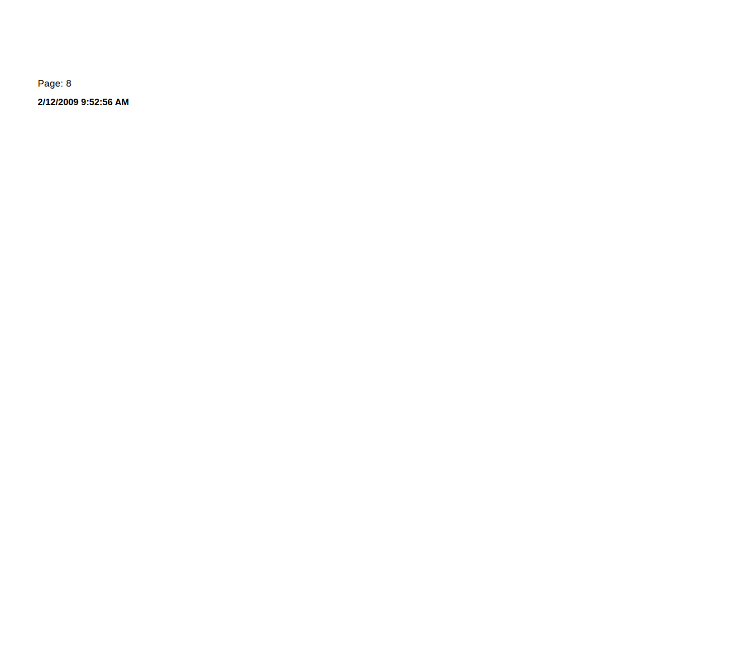Page: 8
2/12/2009 9:52:56 AM